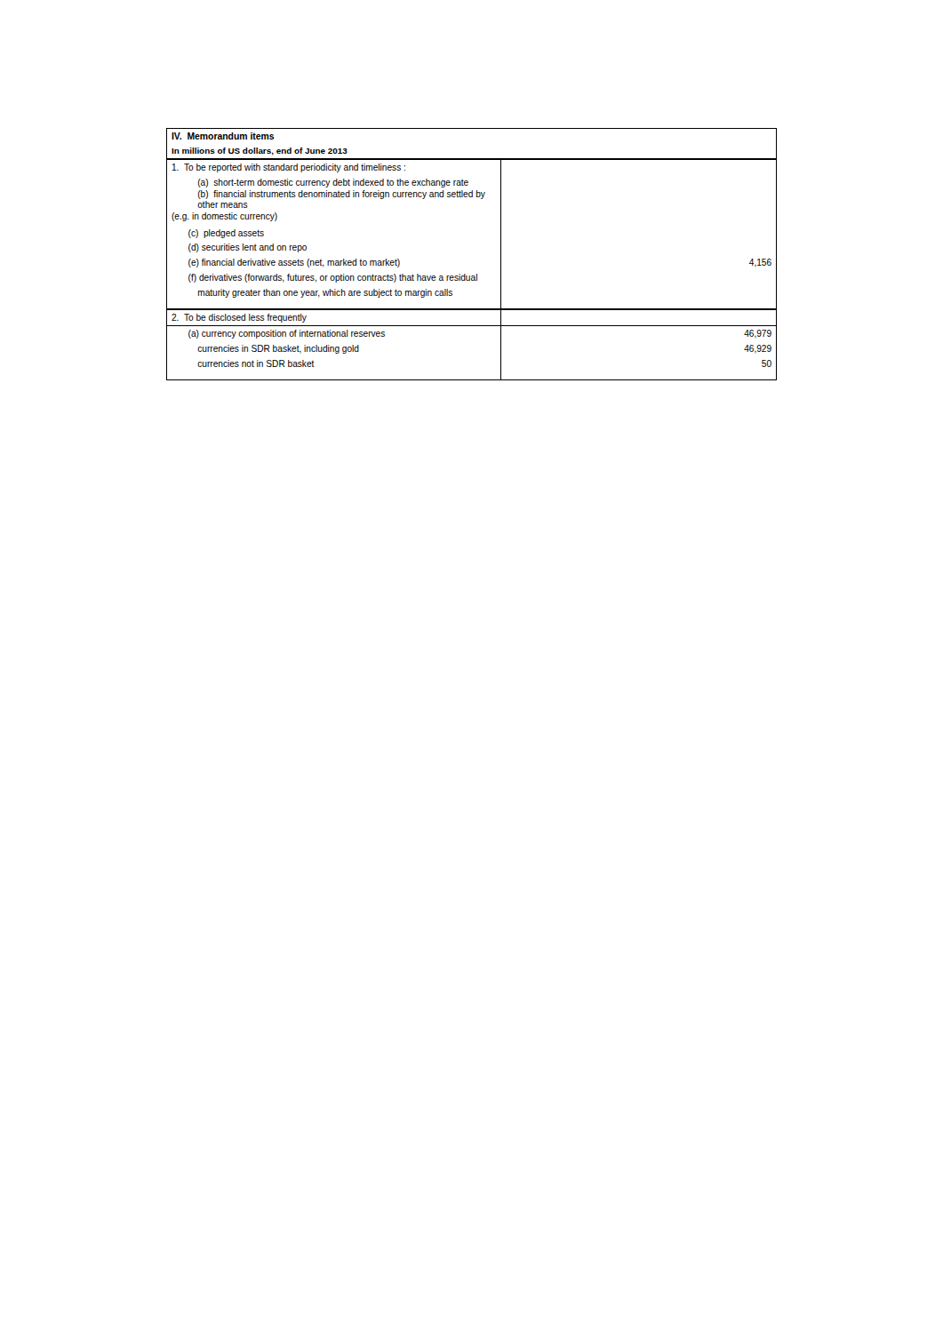| IV. Memorandum items |
| In millions of US dollars, end of June 2013 |
| 1. To be reported with standard periodicity and timeliness : | |
| (a) short-term domestic currency debt indexed to the exchange rate (b) financial instruments denominated in foreign currency and settled by other means (e.g. in domestic currency) | |
| (c) pledged assets | |
| (d) securities lent and on repo | |
| (e) financial derivative assets (net, marked to market) | 4,156 |
| (f) derivatives (forwards, futures, or option contracts) that have a residual | |
| maturity greater than one year, which are subject to margin calls | |
| 2. To be disclosed less frequently | |
| (a) currency composition of international reserves | 46,979 |
| currencies in SDR basket, including gold | 46,929 |
| currencies not in SDR basket | 50 |